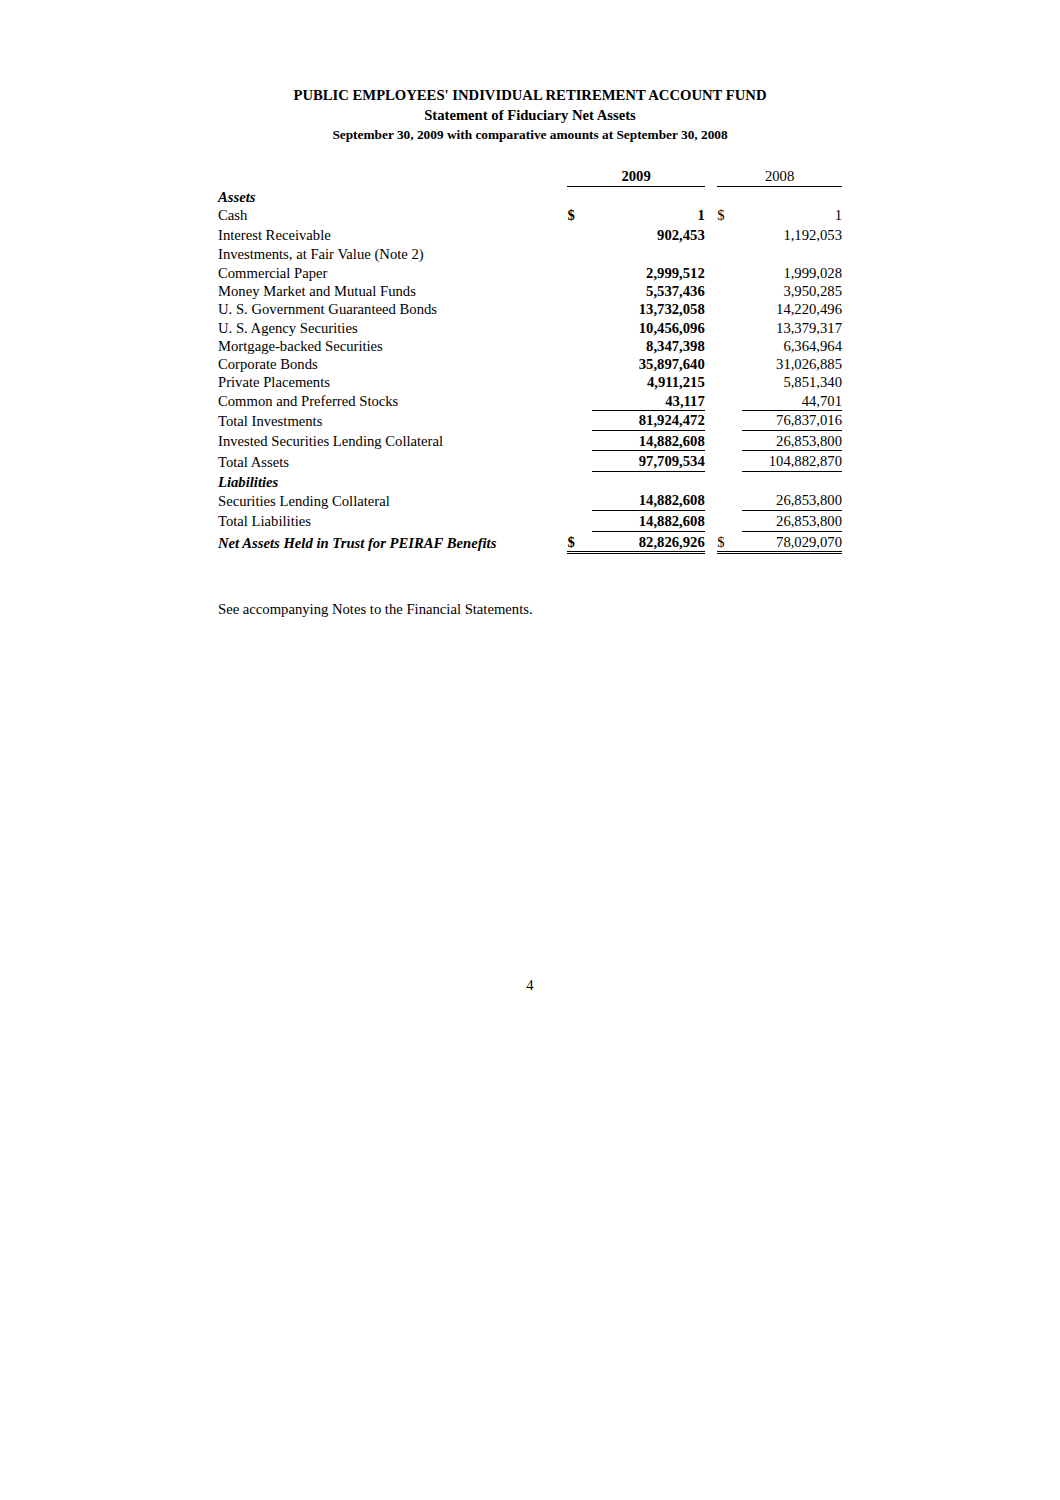PUBLIC EMPLOYEES' INDIVIDUAL RETIREMENT ACCOUNT FUND
Statement of Fiduciary Net Assets
September 30, 2009 with comparative amounts at September 30, 2008
| | 2009 | | 2008 |
| Assets | |
| Cash | $ | 1 | | $ | 1 |
| Interest Receivable | | 902,453 | | | 1,192,053 |
| Investments, at Fair Value (Note 2) | |
| Commercial Paper | | 2,999,512 | | | 1,999,028 |
| Money Market and Mutual Funds | | 5,537,436 | | | 3,950,285 |
| U. S. Government Guaranteed Bonds | | 13,732,058 | | | 14,220,496 |
| U. S. Agency Securities | | 10,456,096 | | | 13,379,317 |
| Mortgage-backed Securities | | 8,347,398 | | | 6,364,964 |
| Corporate Bonds | | 35,897,640 | | | 31,026,885 |
| Private Placements | | 4,911,215 | | | 5,851,340 |
| Common and Preferred Stocks | | 43,117 | | | 44,701 |
| Total Investments | | 81,924,472 | | | 76,837,016 |
| Invested Securities Lending Collateral | | 14,882,608 | | | 26,853,800 |
| Total Assets | | 97,709,534 | | | 104,882,870 |
| Liabilities | |
| Securities Lending Collateral | | 14,882,608 | | | 26,853,800 |
| Total Liabilities | | 14,882,608 | | | 26,853,800 |
| Net Assets Held in Trust for PEIRAF Benefits | $ | 82,826,926 | | $ | 78,029,070 |
See accompanying Notes to the Financial Statements.
4